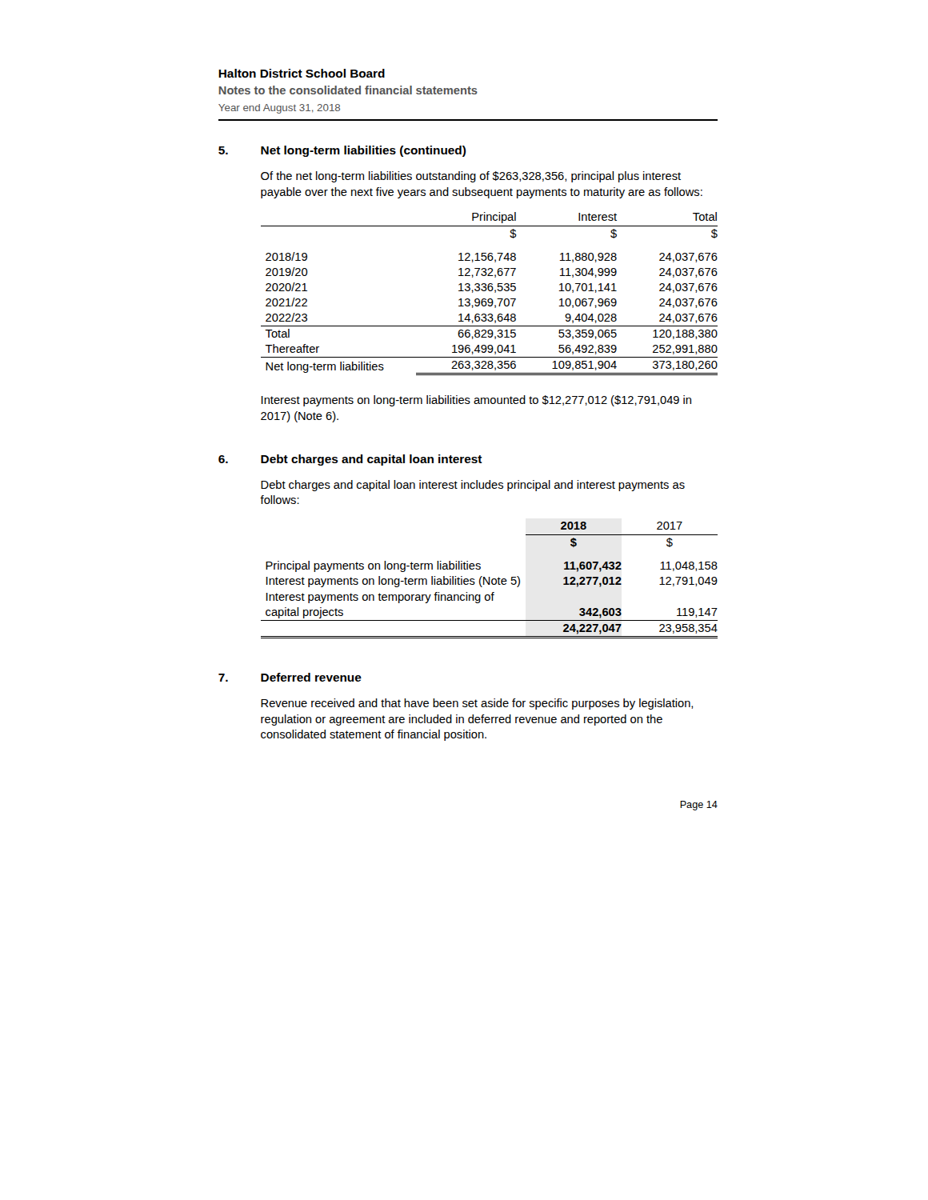Halton District School Board
Notes to the consolidated financial statements
Year end August 31, 2018
5. Net long-term liabilities (continued)
Of the net long-term liabilities outstanding of $263,328,356, principal plus interest payable over the next five years and subsequent payments to maturity are as follows:
| | Principal | Interest | Total |
| --- | --- | --- | --- |
| | $ | $ | $ |
| 2018/19 | 12,156,748 | 11,880,928 | 24,037,676 |
| 2019/20 | 12,732,677 | 11,304,999 | 24,037,676 |
| 2020/21 | 13,336,535 | 10,701,141 | 24,037,676 |
| 2021/22 | 13,969,707 | 10,067,969 | 24,037,676 |
| 2022/23 | 14,633,648 | 9,404,028 | 24,037,676 |
| Total | 66,829,315 | 53,359,065 | 120,188,380 |
| Thereafter | 196,499,041 | 56,492,839 | 252,991,880 |
| Net long-term liabilities | 263,328,356 | 109,851,904 | 373,180,260 |
Interest payments on long-term liabilities amounted to $12,277,012 ($12,791,049 in 2017) (Note 6).
6. Debt charges and capital loan interest
Debt charges and capital loan interest includes principal and interest payments as follows:
| | 2018 | 2017 |
| --- | --- | --- |
| | $ | $ |
| Principal payments on long-term liabilities | 11,607,432 | 11,048,158 |
| Interest payments on long-term liabilities (Note 5) | 12,277,012 | 12,791,049 |
| Interest payments on temporary financing of capital projects | 342,603 | 119,147 |
| | 24,227,047 | 23,958,354 |
7. Deferred revenue
Revenue received and that have been set aside for specific purposes by legislation, regulation or agreement are included in deferred revenue and reported on the consolidated statement of financial position.
Page 14